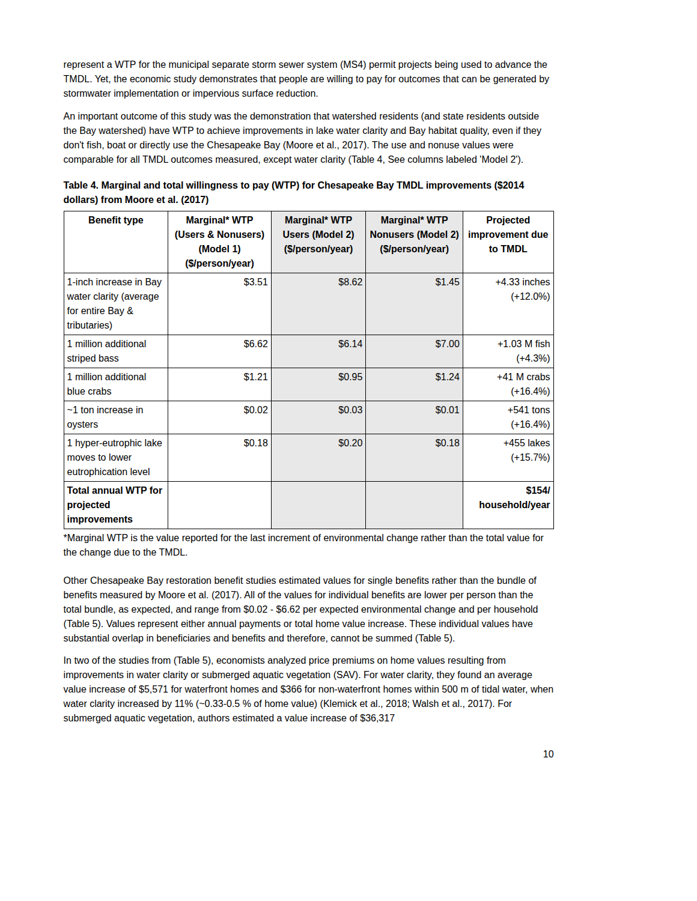represent a WTP for the municipal separate storm sewer system (MS4) permit projects being used to advance the TMDL. Yet, the economic study demonstrates that people are willing to pay for outcomes that can be generated by stormwater implementation or impervious surface reduction.
An important outcome of this study was the demonstration that watershed residents (and state residents outside the Bay watershed) have WTP to achieve improvements in lake water clarity and Bay habitat quality, even if they don't fish, boat or directly use the Chesapeake Bay (Moore et al., 2017). The use and nonuse values were comparable for all TMDL outcomes measured, except water clarity (Table 4, See columns labeled 'Model 2').
Table 4. Marginal and total willingness to pay (WTP) for Chesapeake Bay TMDL improvements ($2014 dollars) from Moore et al. (2017)
| Benefit type | Marginal* WTP (Users & Nonusers) (Model 1) ($/person/year) | Marginal* WTP Users (Model 2) ($/person/year) | Marginal* WTP Nonusers (Model 2) ($/person/year) | Projected improvement due to TMDL |
| --- | --- | --- | --- | --- |
| 1-inch increase in Bay water clarity (average for entire Bay & tributaries) | $3.51 | $8.62 | $1.45 | +4.33 inches (+12.0%) |
| 1 million additional striped bass | $6.62 | $6.14 | $7.00 | +1.03 M fish (+4.3%) |
| 1 million additional blue crabs | $1.21 | $0.95 | $1.24 | +41 M crabs (+16.4%) |
| ~1 ton increase in oysters | $0.02 | $0.03 | $0.01 | +541 tons (+16.4%) |
| 1 hyper-eutrophic lake moves to lower eutrophication level | $0.18 | $0.20 | $0.18 | +455 lakes (+15.7%) |
| Total annual WTP for projected improvements | | | | $154/ household/year |
*Marginal WTP is the value reported for the last increment of environmental change rather than the total value for the change due to the TMDL.
Other Chesapeake Bay restoration benefit studies estimated values for single benefits rather than the bundle of benefits measured by Moore et al. (2017). All of the values for individual benefits are lower per person than the total bundle, as expected, and range from $0.02 - $6.62 per expected environmental change and per household (Table 5). Values represent either annual payments or total home value increase. These individual values have substantial overlap in beneficiaries and benefits and therefore, cannot be summed (Table 5).
In two of the studies from (Table 5), economists analyzed price premiums on home values resulting from improvements in water clarity or submerged aquatic vegetation (SAV). For water clarity, they found an average value increase of $5,571 for waterfront homes and $366 for non-waterfront homes within 500 m of tidal water, when water clarity increased by 11% (~0.33-0.5 % of home value) (Klemick et al., 2018; Walsh et al., 2017). For submerged aquatic vegetation, authors estimated a value increase of $36,317
10